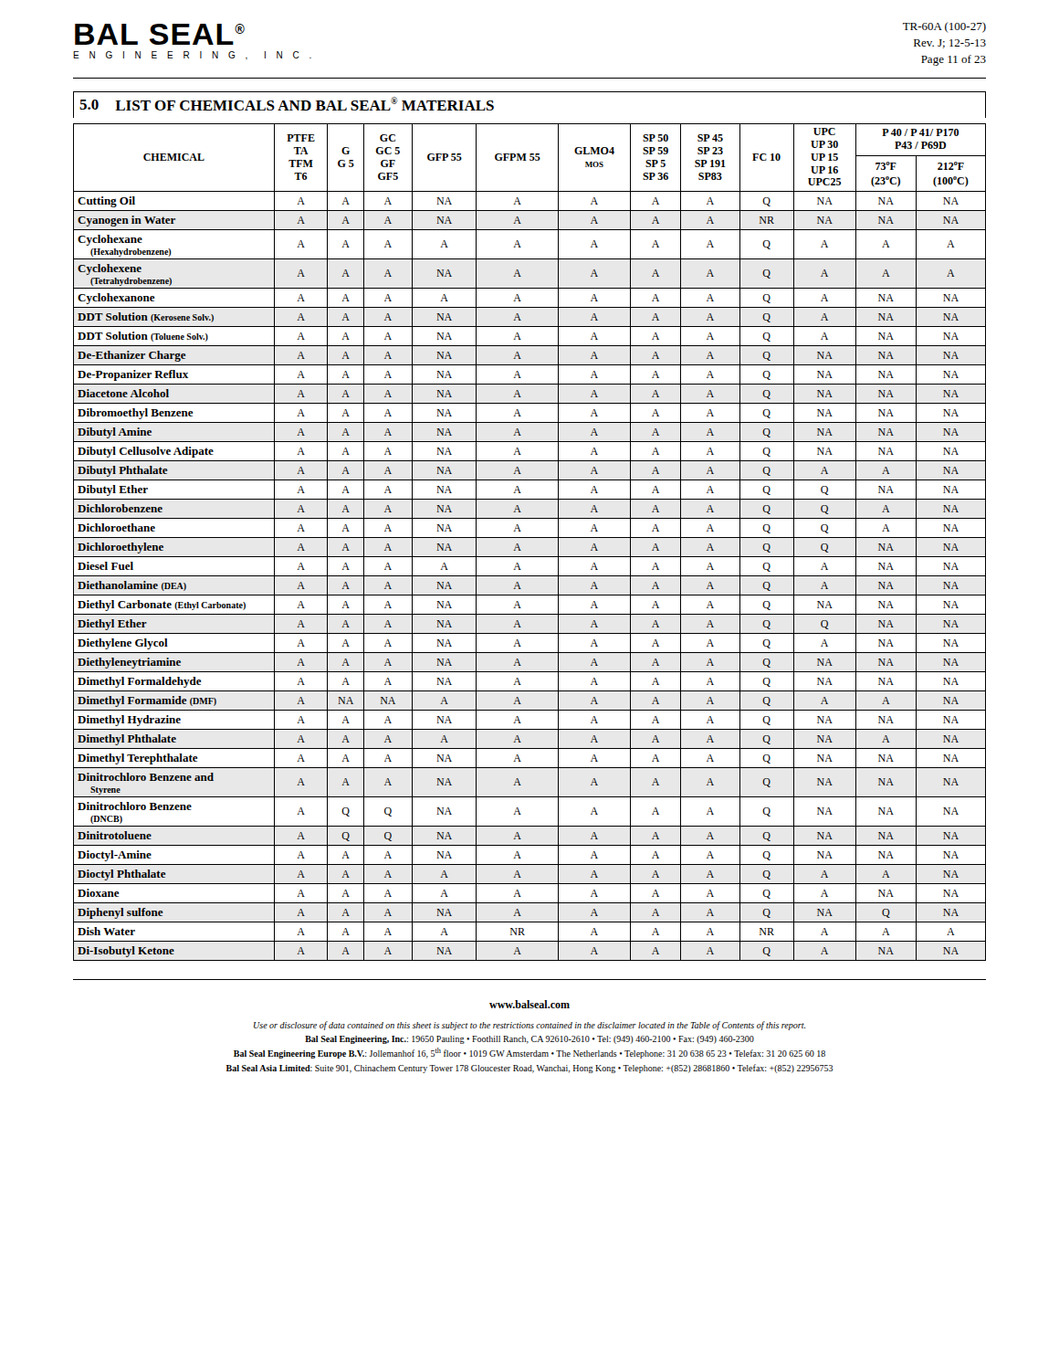BAL SEAL®
E N G I N E E R I N G , I N C .
TR-60A (100-27)
Rev. J; 12-5-13
Page 11 of 23
5.0 LIST OF CHEMICALS AND BAL SEAL® MATERIALS
| CHEMICAL | PTFE TA TFM T6 | G G 5 | GC GC 5 GF GF5 | GFP 55 | GFPM 55 | GLMO4 MOS | SP 50 SP 59 SP 5 SP 36 | SP 45 SP 23 SP 191 SP83 | FC 10 | UPC UP 30 UP 15 UP 16 UPC25 | P 40 / P 41/ P170 P43 / P69D |
| --- | --- | --- | --- | --- | --- | --- | --- | --- | --- | --- | --- |
| 73 o F (23 o C) | 212 o F (100 o C) |
| Cutting Oil | A | A | A | NA | A | A | A | A | Q | NA | NA | NA |
| Cyanogen in Water | A | A | A | NA | A | A | A | A | NR | NA | NA | NA |
| Cyclohexane (Hexahydrobenzene) | A | A | A | A | A | A | A | A | Q | A | A | A |
| Cyclohexene (Tetrahydrobenzene) | A | A | A | NA | A | A | A | A | Q | A | A | A |
| Cyclohexanone | A | A | A | A | A | A | A | A | Q | A | NA | NA |
| DDT Solution (Kerosene Solv.) | A | A | A | NA | A | A | A | A | Q | A | NA | NA |
| DDT Solution (Toluene Solv.) | A | A | A | NA | A | A | A | A | Q | A | NA | NA |
| De-Ethanizer Charge | A | A | A | NA | A | A | A | A | Q | NA | NA | NA |
| De-Propanizer Reflux | A | A | A | NA | A | A | A | A | Q | NA | NA | NA |
| Diacetone Alcohol | A | A | A | NA | A | A | A | A | Q | NA | NA | NA |
| Dibromoethyl Benzene | A | A | A | NA | A | A | A | A | Q | NA | NA | NA |
| Dibutyl Amine | A | A | A | NA | A | A | A | A | Q | NA | NA | NA |
| Dibutyl Cellusolve Adipate | A | A | A | NA | A | A | A | A | Q | NA | NA | NA |
| Dibutyl Phthalate | A | A | A | NA | A | A | A | A | Q | A | A | NA |
| Dibutyl Ether | A | A | A | NA | A | A | A | A | Q | Q | NA | NA |
| Dichlorobenzene | A | A | A | NA | A | A | A | A | Q | Q | A | NA |
| Dichloroethane | A | A | A | NA | A | A | A | A | Q | Q | A | NA |
| Dichloroethylene | A | A | A | NA | A | A | A | A | Q | Q | NA | NA |
| Diesel Fuel | A | A | A | A | A | A | A | A | Q | A | NA | NA |
| Diethanolamine (DEA) | A | A | A | NA | A | A | A | A | Q | A | NA | NA |
| Diethyl Carbonate (Ethyl Carbonate) | A | A | A | NA | A | A | A | A | Q | NA | NA | NA |
| Diethyl Ether | A | A | A | NA | A | A | A | A | Q | Q | NA | NA |
| Diethylene Glycol | A | A | A | NA | A | A | A | A | Q | A | NA | NA |
| Diethyleneytriamine | A | A | A | NA | A | A | A | A | Q | NA | NA | NA |
| Dimethyl Formaldehyde | A | A | A | NA | A | A | A | A | Q | NA | NA | NA |
| Dimethyl Formamide (DMF) | A | NA | NA | A | A | A | A | A | Q | A | A | NA |
| Dimethyl Hydrazine | A | A | A | NA | A | A | A | A | Q | NA | NA | NA |
| Dimethyl Phthalate | A | A | A | A | A | A | A | A | Q | NA | A | NA |
| Dimethyl Terephthalate | A | A | A | NA | A | A | A | A | Q | NA | NA | NA |
| Dinitrochloro Benzene and Styrene | A | A | A | NA | A | A | A | A | Q | NA | NA | NA |
| Dinitrochloro Benzene (DNCB) | A | Q | Q | NA | A | A | A | A | Q | NA | NA | NA |
| Dinitrotoluene | A | Q | Q | NA | A | A | A | A | Q | NA | NA | NA |
| Dioctyl-Amine | A | A | A | NA | A | A | A | A | Q | NA | NA | NA |
| Dioctyl Phthalate | A | A | A | A | A | A | A | A | Q | A | A | NA |
| Dioxane | A | A | A | A | A | A | A | A | Q | A | NA | NA |
| Diphenyl sulfone | A | A | A | NA | A | A | A | A | Q | NA | Q | NA |
| Dish Water | A | A | A | A | NR | A | A | A | NR | A | A | A |
| Di-Isobutyl Ketone | A | A | A | NA | A | A | A | A | Q | A | NA | NA |
www.balseal.com
Use or disclosure of data contained on this sheet is subject to the restrictions contained in the disclaimer located in the Table of Contents of this report.
Bal Seal Engineering, Inc.: 19650 Pauling • Foothill Ranch, CA 92610-2610 • Tel: (949) 460-2100 • Fax: (949) 460-2300
Bal Seal Engineering Europe B.V.: Jollemanhof 16, 5th floor • 1019 GW Amsterdam • The Netherlands • Telephone: 31 20 638 65 23 • Telefax: 31 20 625 60 18
Bal Seal Asia Limited: Suite 901, Chinachem Century Tower 178 Gloucester Road, Wanchai, Hong Kong • Telephone: +(852) 28681860 • Telefax: +(852) 22956753